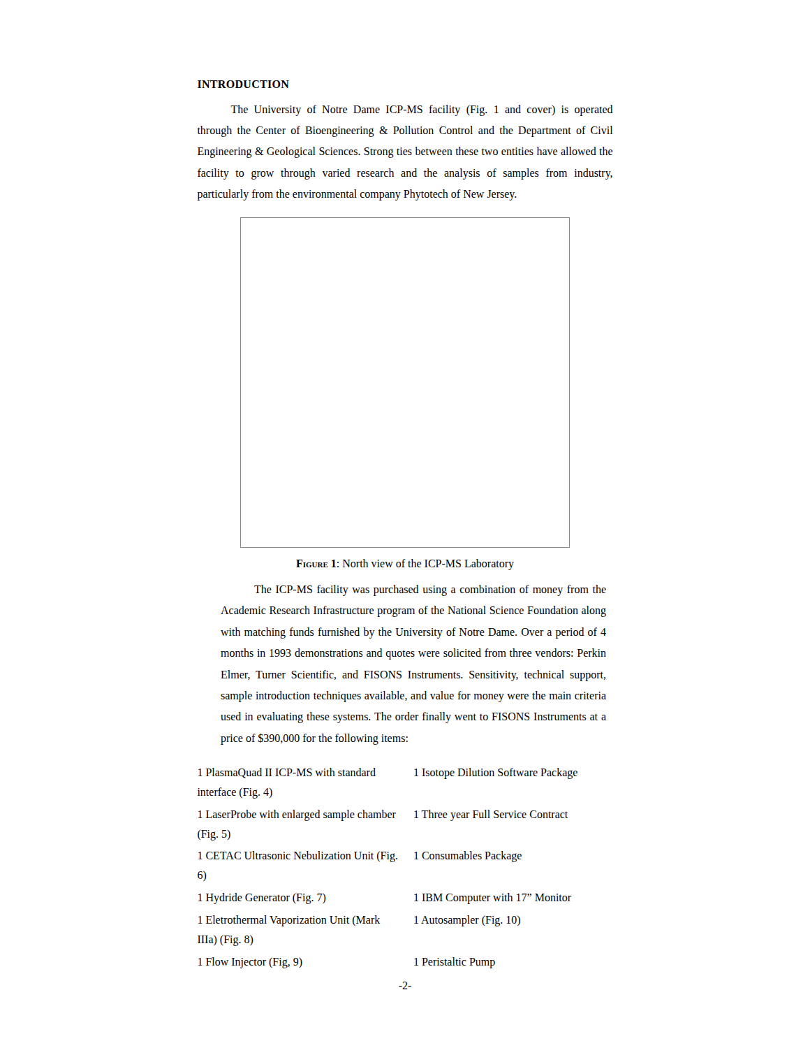INTRODUCTION
The University of Notre Dame ICP-MS facility (Fig. 1 and cover) is operated through the Center of Bioengineering & Pollution Control and the Department of Civil Engineering & Geological Sciences. Strong ties between these two entities have allowed the facility to grow through varied research and the analysis of samples from industry, particularly from the environmental company Phytotech of New Jersey.
Figure 1: North view of the ICP-MS Laboratory
The ICP-MS facility was purchased using a combination of money from the Academic Research Infrastructure program of the National Science Foundation along with matching funds furnished by the University of Notre Dame. Over a period of 4 months in 1993 demonstrations and quotes were solicited from three vendors: Perkin Elmer, Turner Scientific, and FISONS Instruments. Sensitivity, technical support, sample introduction techniques available, and value for money were the main criteria used in evaluating these systems. The order finally went to FISONS Instruments at a price of $390,000 for the following items:
| 1 PlasmaQuad II ICP-MS with standard interface (Fig. 4) | 1 Isotope Dilution Software Package |
| 1 LaserProbe with enlarged sample chamber (Fig. 5) | 1 Three year Full Service Contract |
| 1 CETAC Ultrasonic Nebulization Unit (Fig. 6) | 1 Consumables Package |
| 1 Hydride Generator (Fig. 7) | 1 IBM Computer with 17” Monitor |
| 1 Eletrothermal Vaporization Unit (Mark IIIa) (Fig. 8) | 1 Autosampler (Fig. 10) |
| 1 Flow Injector (Fig, 9) | 1 Peristaltic Pump |
-2-